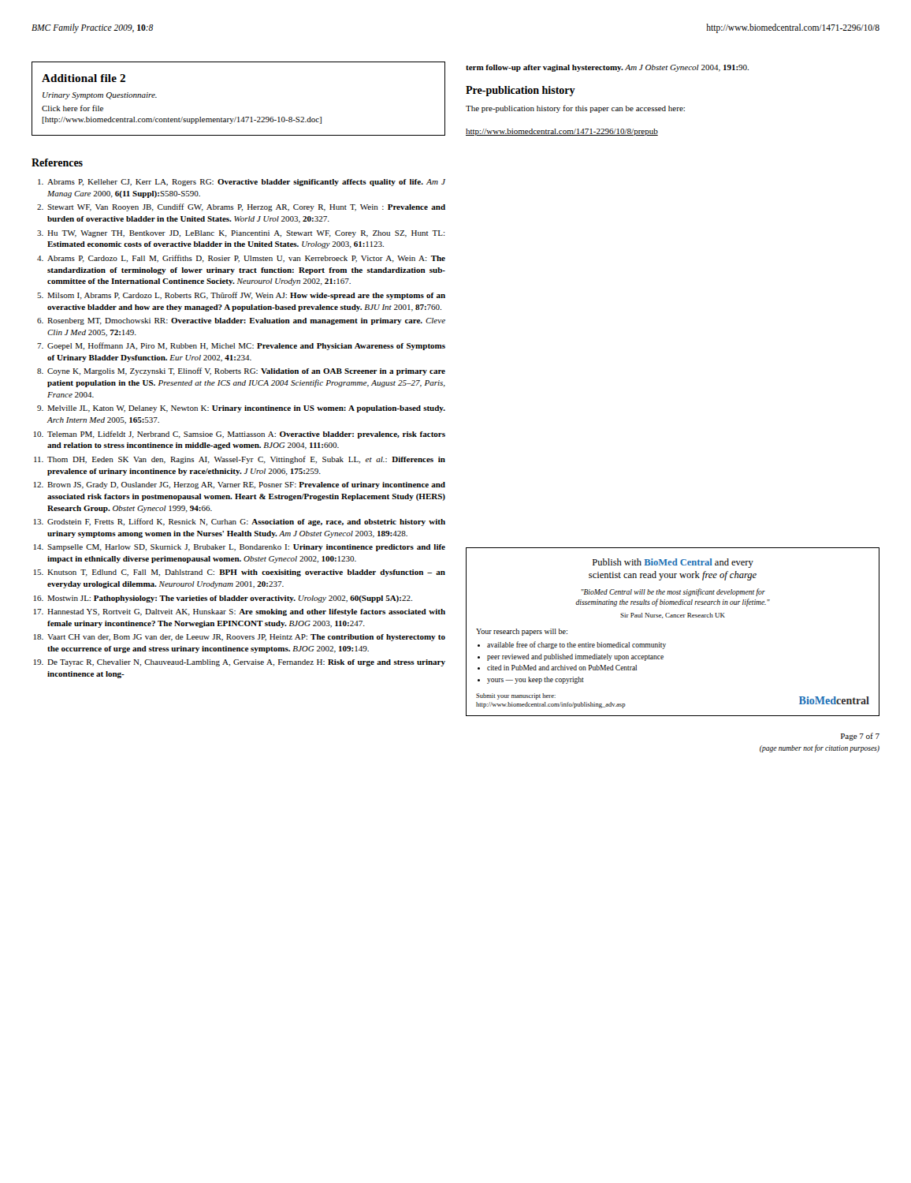BMC Family Practice 2009, 10:8
http://www.biomedcentral.com/1471-2296/10/8
Additional file 2
Urinary Symptom Questionnaire.
Click here for file
[http://www.biomedcentral.com/content/supplementary/1471-2296-10-8-S2.doc]
References
Abrams P, Kelleher CJ, Kerr LA, Rogers RG: Overactive bladder significantly affects quality of life. Am J Manag Care 2000, 6(11 Suppl): S580-S590.
Stewart WF, Van Rooyen JB, Cundiff GW, Abrams P, Herzog AR, Corey R, Hunt T, Wein : Prevalence and burden of overactive bladder in the United States. World J Urol 2003, 20: 327.
Hu TW, Wagner TH, Bentkover JD, LeBlanc K, Piancentini A, Stewart WF, Corey R, Zhou SZ, Hunt TL: Estimated economic costs of overactive bladder in the United States. Urology 2003, 61: 1123.
Abrams P, Cardozo L, Fall M, Griffiths D, Rosier P, Ulmsten U, van Kerrebroeck P, Victor A, Wein A: The standardization of terminology of lower urinary tract function: Report from the standardization sub-committee of the International Continence Society. Neurourol Urodyn 2002, 21: 167.
Milsom I, Abrams P, Cardozo L, Roberts RG, Thûroff JW, Wein AJ: How wide-spread are the symptoms of an overactive bladder and how are they managed? A population-based prevalence study. BJU Int 2001, 87: 760.
Rosenberg MT, Dmochowski RR: Overactive bladder: Evaluation and management in primary care. Cleve Clin J Med 2005, 72: 149.
Goepel M, Hoffmann JA, Piro M, Rubben H, Michel MC: Prevalence and Physician Awareness of Symptoms of Urinary Bladder Dysfunction. Eur Urol 2002, 41: 234.
Coyne K, Margolis M, Zyczynski T, Elinoff V, Roberts RG: Validation of an OAB Screener in a primary care patient population in the US. Presented at the ICS and IUCA 2004 Scientific Programme, August 25–27, Paris, France 2004.
Melville JL, Katon W, Delaney K, Newton K: Urinary incontinence in US women: A population-based study. Arch Intern Med 2005, 165: 537.
Teleman PM, Lidfeldt J, Nerbrand C, Samsioe G, Mattiasson A: Overactive bladder: prevalence, risk factors and relation to stress incontinence in middle-aged women. BJOG 2004, 111: 600.
Thom DH, Eeden SK Van den, Ragins AI, Wassel-Fyr C, Vittinghof E, Subak LL, et al.: Differences in prevalence of urinary incontinence by race/ethnicity. J Urol 2006, 175: 259.
Brown JS, Grady D, Ouslander JG, Herzog AR, Varner RE, Posner SF: Prevalence of urinary incontinence and associated risk factors in postmenopausal women. Heart & Estrogen/Progestin Replacement Study (HERS) Research Group. Obstet Gynecol 1999, 94: 66.
Grodstein F, Fretts R, Lifford K, Resnick N, Curhan G: Association of age, race, and obstetric history with urinary symptoms among women in the Nurses' Health Study. Am J Obstet Gynecol 2003, 189: 428.
Sampselle CM, Harlow SD, Skurnick J, Brubaker L, Bondarenko I: Urinary incontinence predictors and life impact in ethnically diverse perimenopausal women. Obstet Gynecol 2002, 100: 1230.
Knutson T, Edlund C, Fall M, Dahlstrand C: BPH with coexisiting overactive bladder dysfunction – an everyday urological dilemma. Neurourol Urodynam 2001, 20: 237.
Mostwin JL: Pathophysiology: The varieties of bladder overactivity. Urology 2002, 60(Suppl 5A): 22.
Hannestad YS, Rortveit G, Daltveit AK, Hunskaar S: Are smoking and other lifestyle factors associated with female urinary incontinence? The Norwegian EPINCONT study. BJOG 2003, 110: 247.
Vaart CH van der, Bom JG van der, de Leeuw JR, Roovers JP, Heintz AP: The contribution of hysterectomy to the occurrence of urge and stress urinary incontinence symptoms. BJOG 2002, 109: 149.
De Tayrac R, Chevalier N, Chauveaud-Lambling A, Gervaise A, Fernandez H: Risk of urge and stress urinary incontinence at long-
term follow-up after vaginal hysterectomy. Am J Obstet Gynecol 2004, 191: 90.
Pre-publication history
The pre-publication history for this paper can be accessed here:
http://www.biomedcentral.com/1471-2296/10/8/prepub
Publish with Bio Med Central and every
scientist can read your work free of charge
"BioMed Central will be the most significant development for
disseminating the results of biomedical research in our lifetime."
Sir Paul Nurse, Cancer Research UK
Your research papers will be:
available free of charge to the entire biomedical community
peer reviewed and published immediately upon acceptance
cited in PubMed and archived on PubMed Central
yours — you keep the copyright
Submit your manuscript here:
http://www.biomedcentral.com/info/publishing_adv.asp
Bio Med central
Page 7 of 7
(page number not for citation purposes)